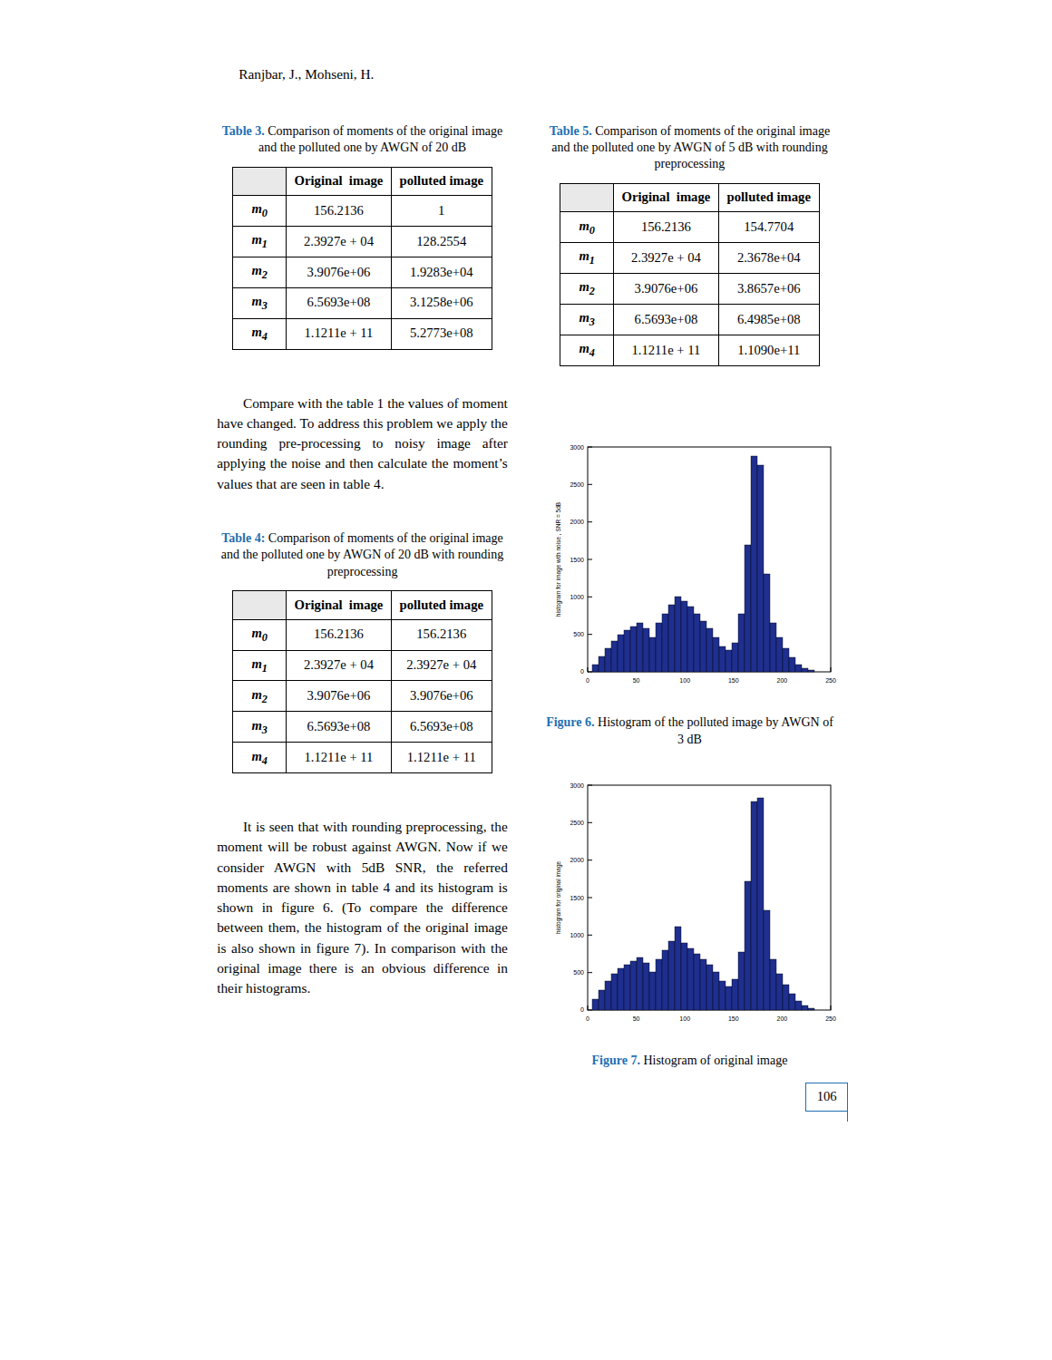Ranjbar, J., Mohseni, H.
Table 3. Comparison of moments of the original image and the polluted one by AWGN of 20 dB
| | Original image | polluted image |
| --- | --- | --- |
| m 0 | 156.2136 | 1 |
| m 1 | 2.3927e + 04 | 128.2554 |
| m 2 | 3.9076e+06 | 1.9283e+04 |
| m 3 | 6.5693e+08 | 3.1258e+06 |
| m 4 | 1.1211e + 11 | 5.2773e+08 |
Compare with the table 1 the values of moment have changed. To address this problem we apply the rounding pre-processing to noisy image after applying the noise and then calculate the moment’s values that are seen in table 4.
Table 4: Comparison of moments of the original image and the polluted one by AWGN of 20 dB with rounding preprocessing
| | Original image | polluted image |
| --- | --- | --- |
| m 0 | 156.2136 | 156.2136 |
| m 1 | 2.3927e + 04 | 2.3927e + 04 |
| m 2 | 3.9076e+06 | 3.9076e+06 |
| m 3 | 6.5693e+08 | 6.5693e+08 |
| m 4 | 1.1211e + 11 | 1.1211e + 11 |
It is seen that with rounding preprocessing, the moment will be robust against AWGN. Now if we consider AWGN with 5dB SNR, the referred moments are shown in table 4 and its histogram is shown in figure 6. (To compare the difference between them, the histogram of the original image is also shown in figure 7). In comparison with the original image there is an obvious difference in their histograms.
Table 5. Comparison of moments of the original image and the polluted one by AWGN of 5 dB with rounding preprocessing
| | Original image | polluted image |
| --- | --- | --- |
| m 0 | 156.2136 | 154.7704 |
| m 1 | 2.3927e + 04 | 2.3678e+04 |
| m 2 | 3.9076e+06 | 3.8657e+06 |
| m 3 | 6.5693e+08 | 6.4985e+08 |
| m 4 | 1.1211e + 11 | 1.1090e+11 |
0 500 1000 1500 2000 2500 3000 0 50 100 150 200 250 histogram for image with noise , SNR = 5dB
Figure 6. Histogram of the polluted image by AWGN of 3 dB
0 500 1000 1500 2000 2500 3000 0 50 100 150 200 250 histogram for original image
Figure 7. Histogram of original image
106